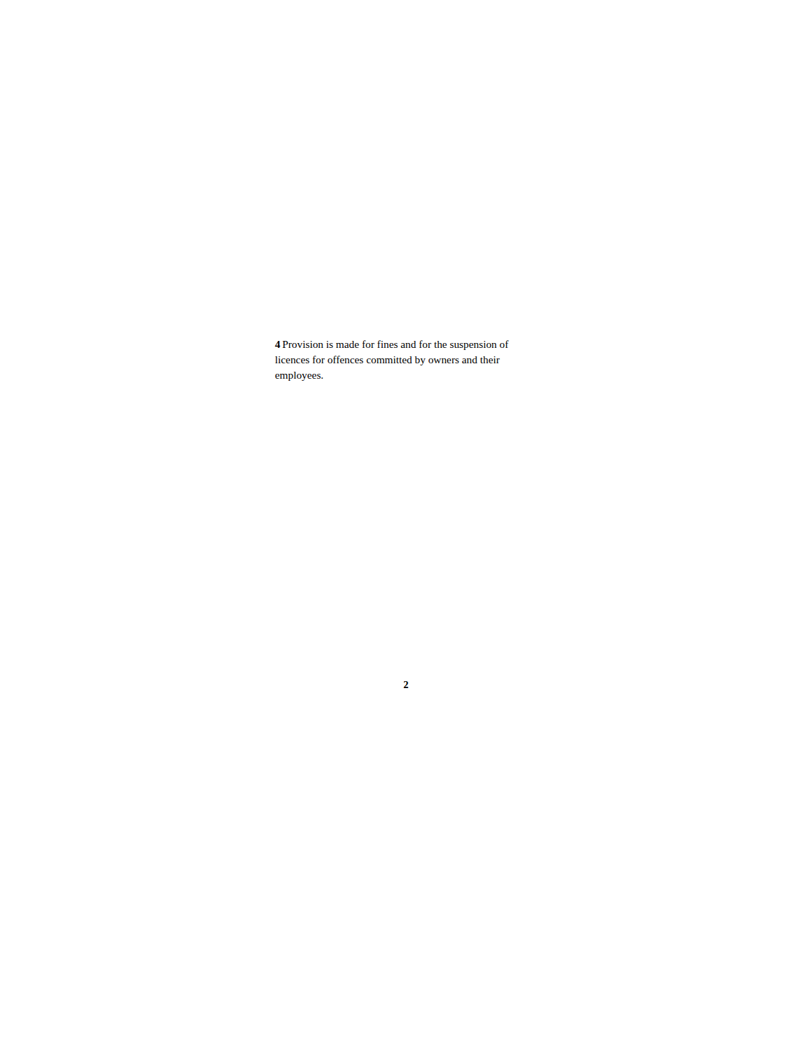4 Provision is made for fines and for the suspension of licences for offences committed by owners and their employees.
2